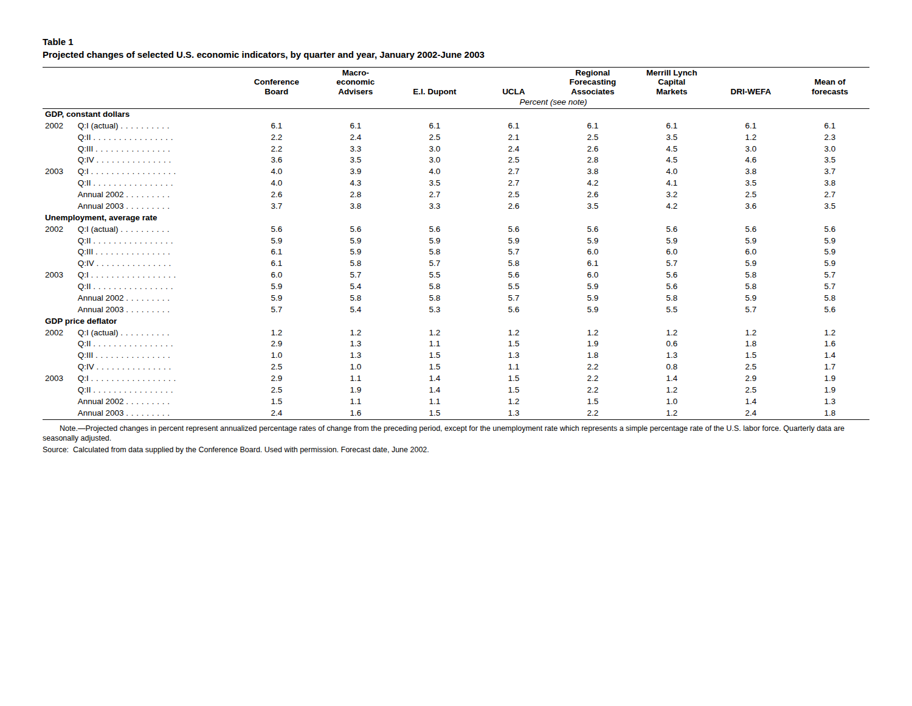Table 1
Projected changes of selected U.S. economic indicators, by quarter and year, January 2002-June 2003
| | Conference Board | Macro- economic Advisers | E.I. Dupont | UCLA | Regional Forecasting Associates | Merrill Lynch Capital Markets | DRI-WEFA | Mean of forecasts |
| --- | --- | --- | --- | --- | --- | --- | --- | --- |
| | Percent (see note) |
| GDP, constant dollars |
| 2002 | Q:I (actual) . . . . . . . . . . | 6.1 | 6.1 | 6.1 | 6.1 | 6.1 | 6.1 | 6.1 | 6.1 |
| | Q:II . . . . . . . . . . . . . . . . | 2.2 | 2.4 | 2.5 | 2.1 | 2.5 | 3.5 | 1.2 | 2.3 |
| | Q:III . . . . . . . . . . . . . . . | 2.2 | 3.3 | 3.0 | 2.4 | 2.6 | 4.5 | 3.0 | 3.0 |
| | Q:IV . . . . . . . . . . . . . . . | 3.6 | 3.5 | 3.0 | 2.5 | 2.8 | 4.5 | 4.6 | 3.5 |
| 2003 | Q:I . . . . . . . . . . . . . . . . . | 4.0 | 3.9 | 4.0 | 2.7 | 3.8 | 4.0 | 3.8 | 3.7 |
| | Q:II . . . . . . . . . . . . . . . . | 4.0 | 4.3 | 3.5 | 2.7 | 4.2 | 4.1 | 3.5 | 3.8 |
| | Annual 2002 . . . . . . . . . | 2.6 | 2.8 | 2.7 | 2.5 | 2.6 | 3.2 | 2.5 | 2.7 |
| | Annual 2003 . . . . . . . . . | 3.7 | 3.8 | 3.3 | 2.6 | 3.5 | 4.2 | 3.6 | 3.5 |
| Unemployment, average rate |
| 2002 | Q:I (actual) . . . . . . . . . . | 5.6 | 5.6 | 5.6 | 5.6 | 5.6 | 5.6 | 5.6 | 5.6 |
| | Q:II . . . . . . . . . . . . . . . . | 5.9 | 5.9 | 5.9 | 5.9 | 5.9 | 5.9 | 5.9 | 5.9 |
| | Q:III . . . . . . . . . . . . . . . | 6.1 | 5.9 | 5.8 | 5.7 | 6.0 | 6.0 | 6.0 | 5.9 |
| | Q:IV . . . . . . . . . . . . . . . | 6.1 | 5.8 | 5.7 | 5.8 | 6.1 | 5.7 | 5.9 | 5.9 |
| 2003 | Q:I . . . . . . . . . . . . . . . . . | 6.0 | 5.7 | 5.5 | 5.6 | 6.0 | 5.6 | 5.8 | 5.7 |
| | Q:II . . . . . . . . . . . . . . . . | 5.9 | 5.4 | 5.8 | 5.5 | 5.9 | 5.6 | 5.8 | 5.7 |
| | Annual 2002 . . . . . . . . . | 5.9 | 5.8 | 5.8 | 5.7 | 5.9 | 5.8 | 5.9 | 5.8 |
| | Annual 2003 . . . . . . . . . | 5.7 | 5.4 | 5.3 | 5.6 | 5.9 | 5.5 | 5.7 | 5.6 |
| GDP price deflator |
| 2002 | Q:I (actual) . . . . . . . . . . | 1.2 | 1.2 | 1.2 | 1.2 | 1.2 | 1.2 | 1.2 | 1.2 |
| | Q:II . . . . . . . . . . . . . . . . | 2.9 | 1.3 | 1.1 | 1.5 | 1.9 | 0.6 | 1.8 | 1.6 |
| | Q:III . . . . . . . . . . . . . . . | 1.0 | 1.3 | 1.5 | 1.3 | 1.8 | 1.3 | 1.5 | 1.4 |
| | Q:IV . . . . . . . . . . . . . . . | 2.5 | 1.0 | 1.5 | 1.1 | 2.2 | 0.8 | 2.5 | 1.7 |
| 2003 | Q:I . . . . . . . . . . . . . . . . . | 2.9 | 1.1 | 1.4 | 1.5 | 2.2 | 1.4 | 2.9 | 1.9 |
| | Q:II . . . . . . . . . . . . . . . . | 2.5 | 1.9 | 1.4 | 1.5 | 2.2 | 1.2 | 2.5 | 1.9 |
| | Annual 2002 . . . . . . . . . | 1.5 | 1.1 | 1.1 | 1.2 | 1.5 | 1.0 | 1.4 | 1.3 |
| | Annual 2003 . . . . . . . . . | 2.4 | 1.6 | 1.5 | 1.3 | 2.2 | 1.2 | 2.4 | 1.8 |
Note.—Projected changes in percent represent annualized percentage rates of change from the preceding period, except for the unemployment rate which represents a simple percentage rate of the U.S. labor force. Quarterly data are seasonally adjusted.
Source: Calculated from data supplied by the Conference Board. Used with permission. Forecast date, June 2002.